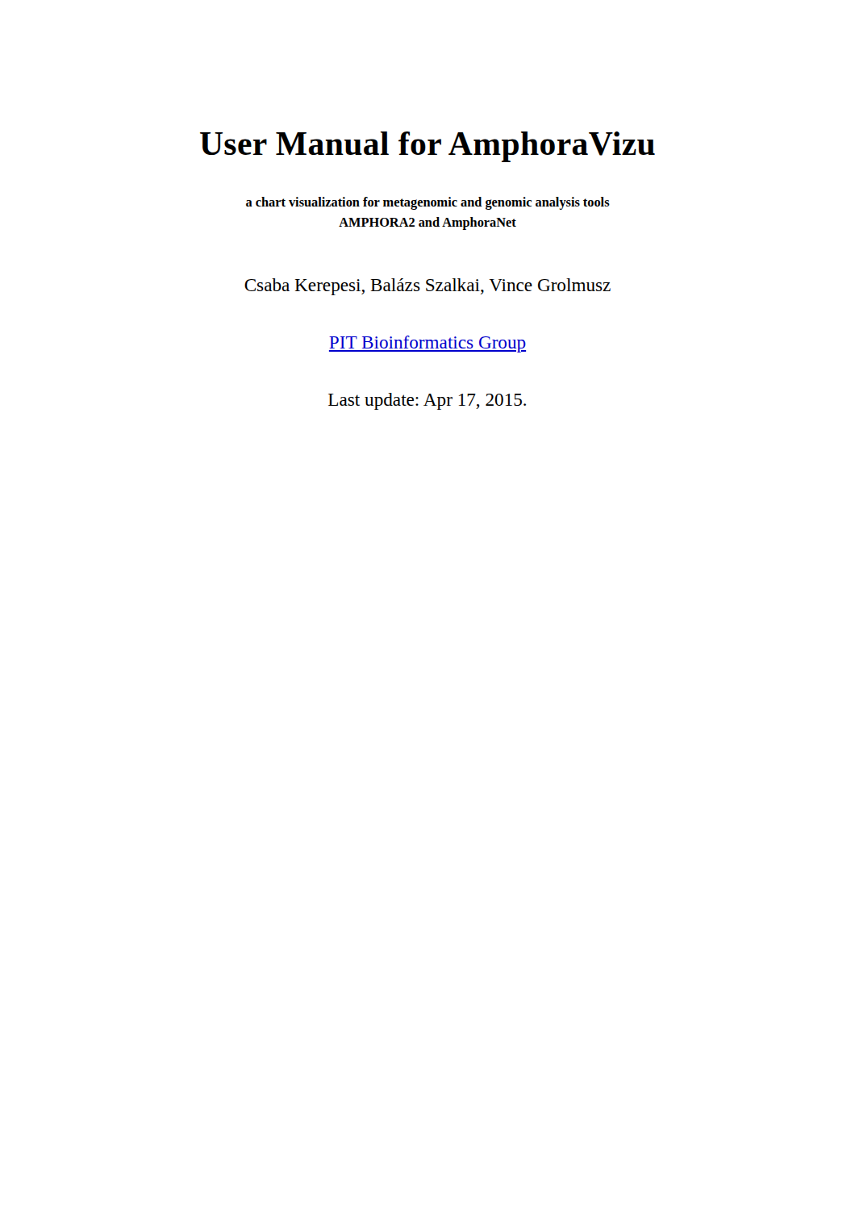User Manual for AmphoraVizu
a chart visualization for metagenomic and genomic analysis tools
AMPHORA2 and AmphoraNet
Csaba Kerepesi, Balázs Szalkai, Vince Grolmusz
PIT Bioinformatics Group
Last update: Apr 17, 2015.